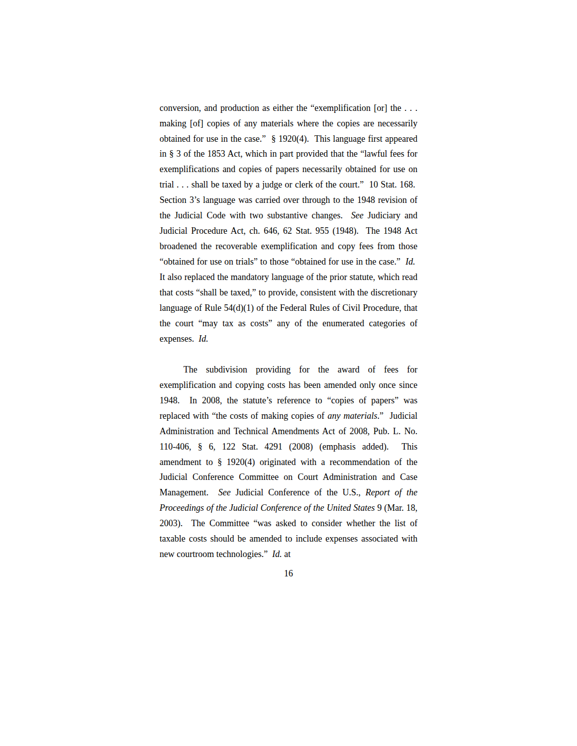conversion, and production as either the “exemplification [or] the . . . making [of] copies of any materials where the copies are necessarily obtained for use in the case.” § 1920(4). This language first appeared in § 3 of the 1853 Act, which in part provided that the “lawful fees for exemplifications and copies of papers necessarily obtained for use on trial . . . shall be taxed by a judge or clerk of the court.” 10 Stat. 168. Section 3’s language was carried over through to the 1948 revision of the Judicial Code with two substantive changes. See Judiciary and Judicial Procedure Act, ch. 646, 62 Stat. 955 (1948). The 1948 Act broadened the recoverable exemplification and copy fees from those “obtained for use on trials” to those “obtained for use in the case.” Id. It also replaced the mandatory language of the prior statute, which read that costs “shall be taxed,” to provide, consistent with the discretionary language of Rule 54(d)(1) of the Federal Rules of Civil Procedure, that the court “may tax as costs” any of the enumerated categories of expenses. Id.
The subdivision providing for the award of fees for exemplification and copying costs has been amended only once since 1948. In 2008, the statute’s reference to “copies of papers” was replaced with “the costs of making copies of any materials.” Judicial Administration and Technical Amendments Act of 2008, Pub. L. No. 110-406, § 6, 122 Stat. 4291 (2008) (emphasis added). This amendment to § 1920(4) originated with a recommendation of the Judicial Conference Committee on Court Administration and Case Management. See Judicial Conference of the U.S., Report of the Proceedings of the Judicial Conference of the United States 9 (Mar. 18, 2003). The Committee “was asked to consider whether the list of taxable costs should be amended to include expenses associated with new courtroom technologies.” Id. at
16